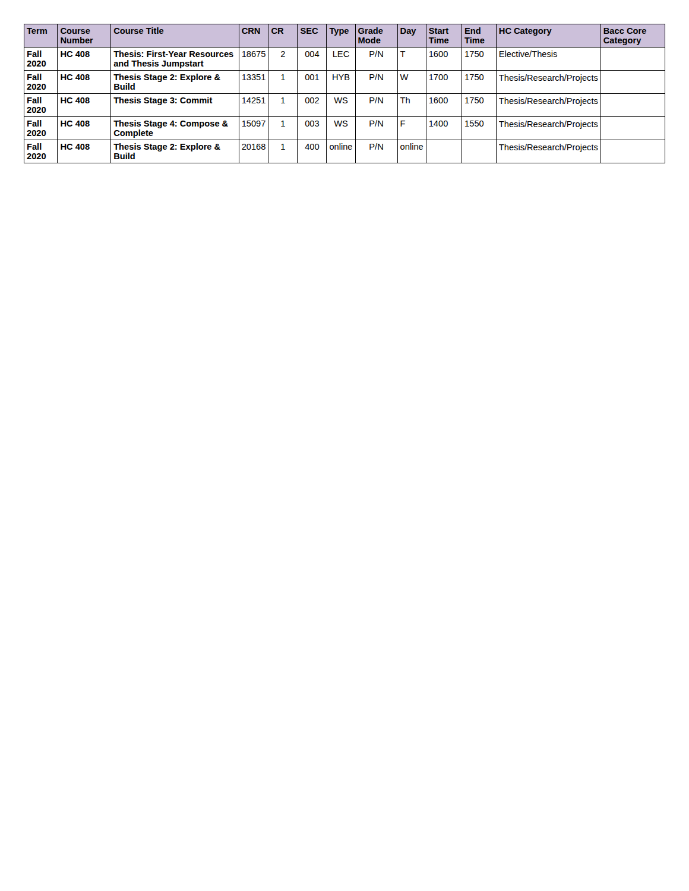| Term | Course Number | Course Title | CRN | CR | SEC | Type | Grade Mode | Day | Start Time | End Time | HC Category | Bacc Core Category |
| --- | --- | --- | --- | --- | --- | --- | --- | --- | --- | --- | --- | --- |
| Fall 2020 | HC 408 | Thesis: First-Year Resources and Thesis Jumpstart | 18675 | 2 | 004 | LEC | P/N | T | 1600 | 1750 | Elective/Thesis | |
| Fall 2020 | HC 408 | Thesis Stage 2: Explore & Build | 13351 | 1 | 001 | HYB | P/N | W | 1700 | 1750 | Thesis/Research/Projects | |
| Fall 2020 | HC 408 | Thesis Stage 3: Commit | 14251 | 1 | 002 | WS | P/N | Th | 1600 | 1750 | Thesis/Research/Projects | |
| Fall 2020 | HC 408 | Thesis Stage 4: Compose & Complete | 15097 | 1 | 003 | WS | P/N | F | 1400 | 1550 | Thesis/Research/Projects | |
| Fall 2020 | HC 408 | Thesis Stage 2: Explore & Build | 20168 | 1 | 400 | online | P/N | online | | | Thesis/Research/Projects | |